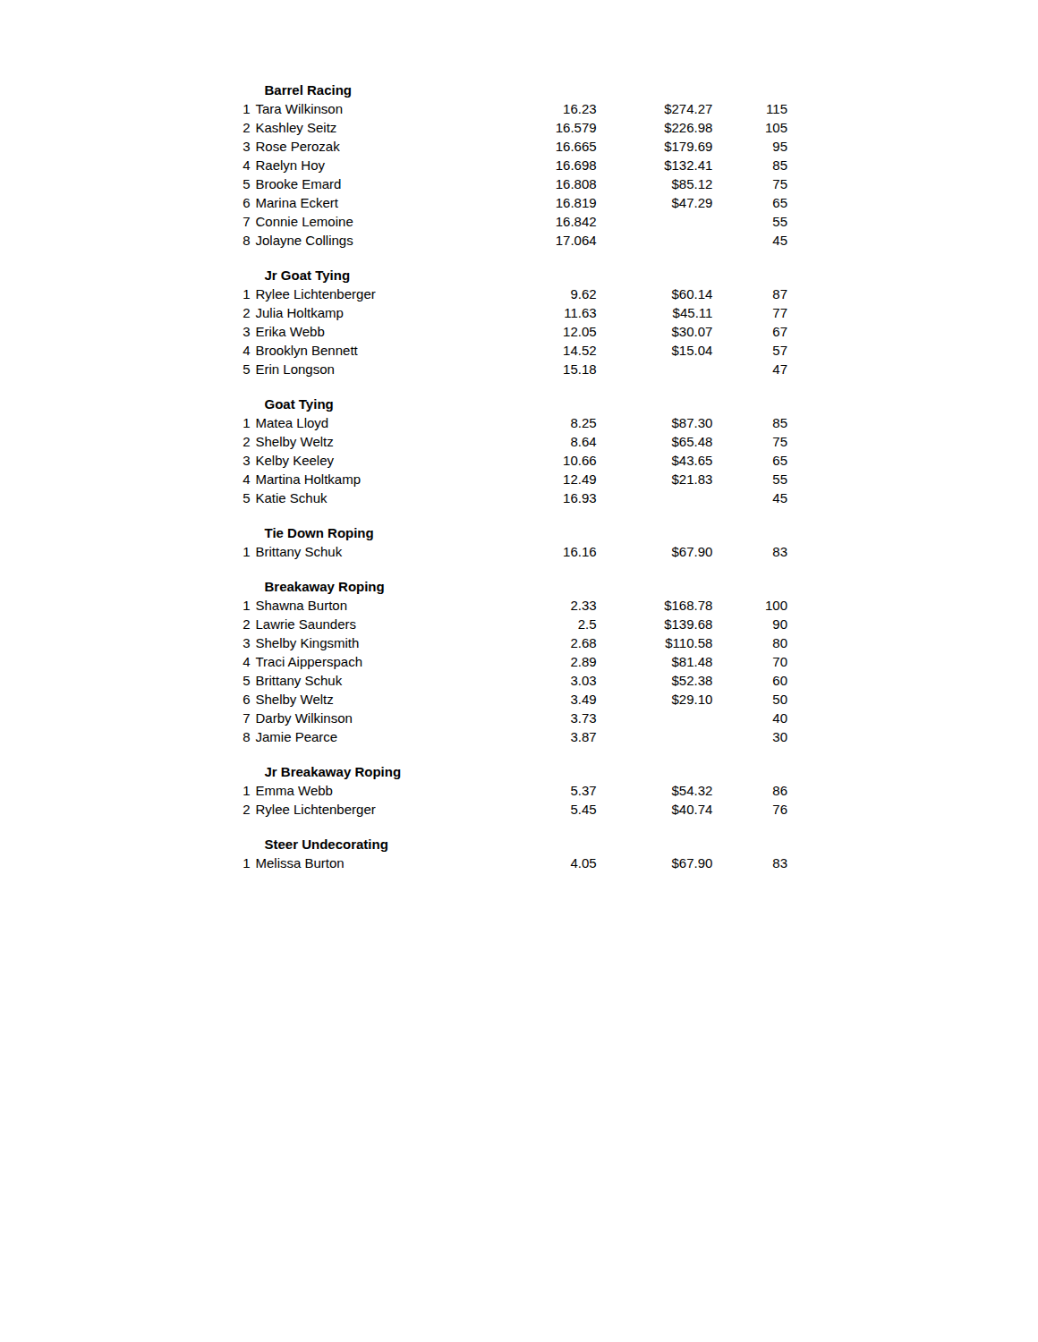| | Barrel Racing | | | |
| 1 | Tara Wilkinson | 16.23 | $274.27 | 115 |
| 2 | Kashley Seitz | 16.579 | $226.98 | 105 |
| 3 | Rose Perozak | 16.665 | $179.69 | 95 |
| 4 | Raelyn Hoy | 16.698 | $132.41 | 85 |
| 5 | Brooke Emard | 16.808 | $85.12 | 75 |
| 6 | Marina Eckert | 16.819 | $47.29 | 65 |
| 7 | Connie Lemoine | 16.842 | | 55 |
| 8 | Jolayne Collings | 17.064 | | 45 |
| | Jr Goat Tying | | | |
| 1 | Rylee Lichtenberger | 9.62 | $60.14 | 87 |
| 2 | Julia Holtkamp | 11.63 | $45.11 | 77 |
| 3 | Erika Webb | 12.05 | $30.07 | 67 |
| 4 | Brooklyn Bennett | 14.52 | $15.04 | 57 |
| 5 | Erin Longson | 15.18 | | 47 |
| | Goat Tying | | | |
| 1 | Matea Lloyd | 8.25 | $87.30 | 85 |
| 2 | Shelby Weltz | 8.64 | $65.48 | 75 |
| 3 | Kelby Keeley | 10.66 | $43.65 | 65 |
| 4 | Martina Holtkamp | 12.49 | $21.83 | 55 |
| 5 | Katie Schuk | 16.93 | | 45 |
| | Tie Down Roping | | | |
| 1 | Brittany Schuk | 16.16 | $67.90 | 83 |
| | Breakaway Roping | | | |
| 1 | Shawna Burton | 2.33 | $168.78 | 100 |
| 2 | Lawrie Saunders | 2.5 | $139.68 | 90 |
| 3 | Shelby Kingsmith | 2.68 | $110.58 | 80 |
| 4 | Traci Aipperspach | 2.89 | $81.48 | 70 |
| 5 | Brittany Schuk | 3.03 | $52.38 | 60 |
| 6 | Shelby Weltz | 3.49 | $29.10 | 50 |
| 7 | Darby Wilkinson | 3.73 | | 40 |
| 8 | Jamie Pearce | 3.87 | | 30 |
| | Jr Breakaway Roping | | | |
| 1 | Emma Webb | 5.37 | $54.32 | 86 |
| 2 | Rylee Lichtenberger | 5.45 | $40.74 | 76 |
| | Steer Undecorating | | | |
| 1 | Melissa Burton | 4.05 | $67.90 | 83 |